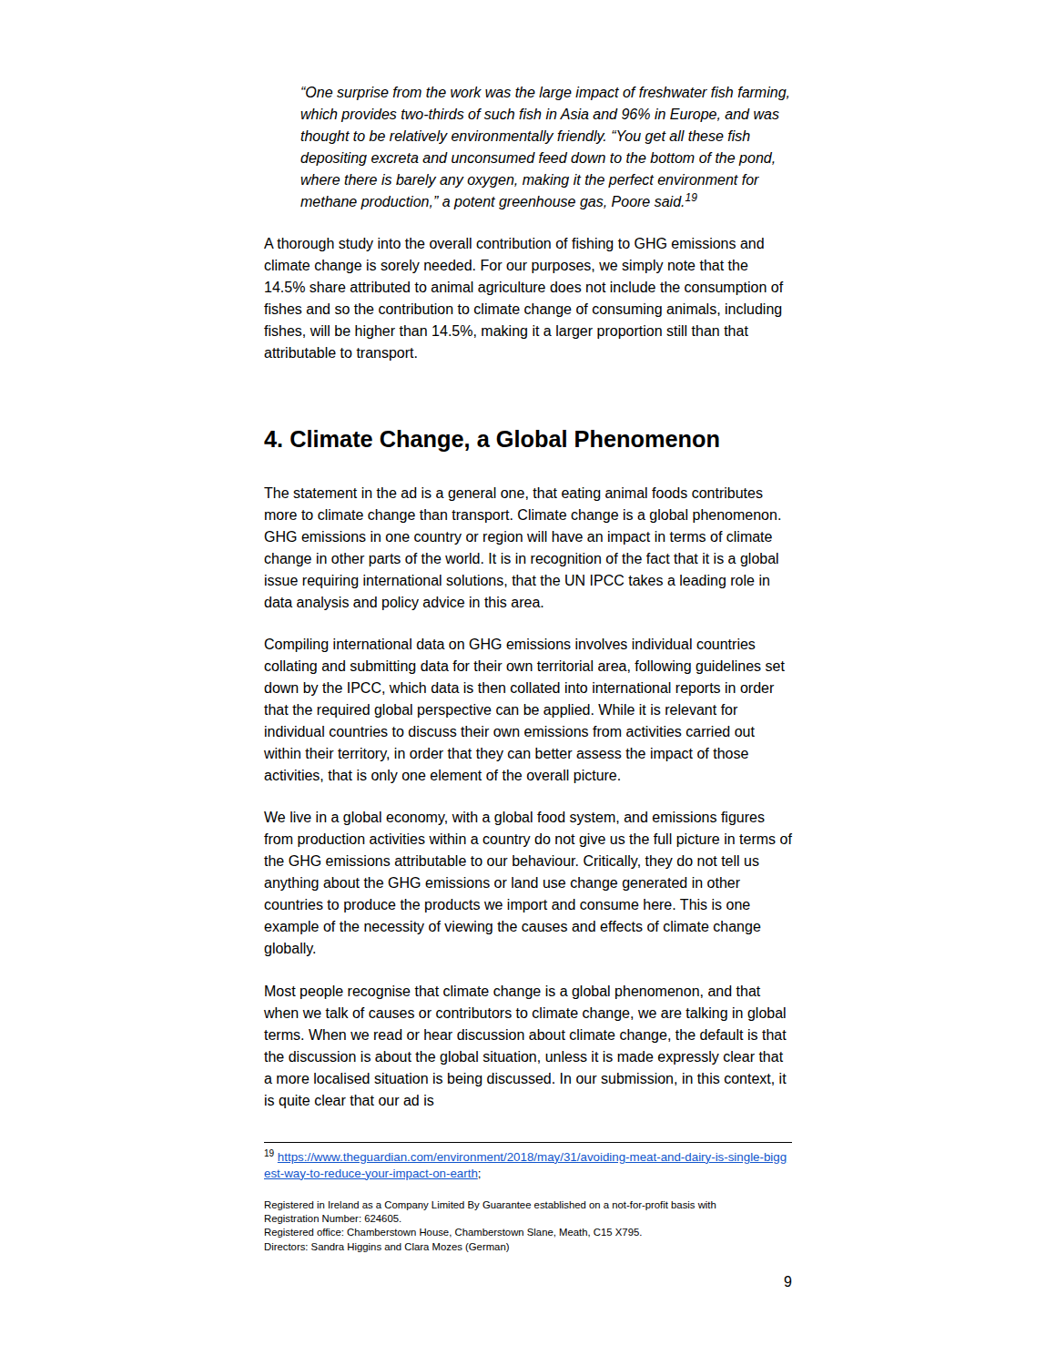“One surprise from the work was the large impact of freshwater fish farming, which provides two-thirds of such fish in Asia and 96% in Europe, and was thought to be relatively environmentally friendly. “You get all these fish depositing excreta and unconsumed feed down to the bottom of the pond, where there is barely any oxygen, making it the perfect environment for methane production,” a potent greenhouse gas, Poore said.19
A thorough study into the overall contribution of fishing to GHG emissions and climate change is sorely needed. For our purposes, we simply note that the 14.5% share attributed to animal agriculture does not include the consumption of fishes and so the contribution to climate change of consuming animals, including fishes, will be higher than 14.5%, making it a larger proportion still than that attributable to transport.
4. Climate Change, a Global Phenomenon
The statement in the ad is a general one, that eating animal foods contributes more to climate change than transport. Climate change is a global phenomenon. GHG emissions in one country or region will have an impact in terms of climate change in other parts of the world. It is in recognition of the fact that it is a global issue requiring international solutions, that the UN IPCC takes a leading role in data analysis and policy advice in this area.
Compiling international data on GHG emissions involves individual countries collating and submitting data for their own territorial area, following guidelines set down by the IPCC, which data is then collated into international reports in order that the required global perspective can be applied. While it is relevant for individual countries to discuss their own emissions from activities carried out within their territory, in order that they can better assess the impact of those activities, that is only one element of the overall picture.
We live in a global economy, with a global food system, and emissions figures from production activities within a country do not give us the full picture in terms of the GHG emissions attributable to our behaviour. Critically, they do not tell us anything about the GHG emissions or land use change generated in other countries to produce the products we import and consume here. This is one example of the necessity of viewing the causes and effects of climate change globally.
Most people recognise that climate change is a global phenomenon, and that when we talk of causes or contributors to climate change, we are talking in global terms. When we read or hear discussion about climate change, the default is that the discussion is about the global situation, unless it is made expressly clear that a more localised situation is being discussed. In our submission, in this context, it is quite clear that our ad is
19 https://www.theguardian.com/environment/2018/may/31/avoiding-meat-and-dairy-is-single-biggest-way-to-reduce-your-impact-on-earth;
Registered in Ireland as a Company Limited By Guarantee established on a not-for-profit basis with
Registration Number: 624605.
Registered office: Chamberstown House, Chamberstown Slane, Meath, C15 X795.
Directors: Sandra Higgins and Clara Mozes (German)
9